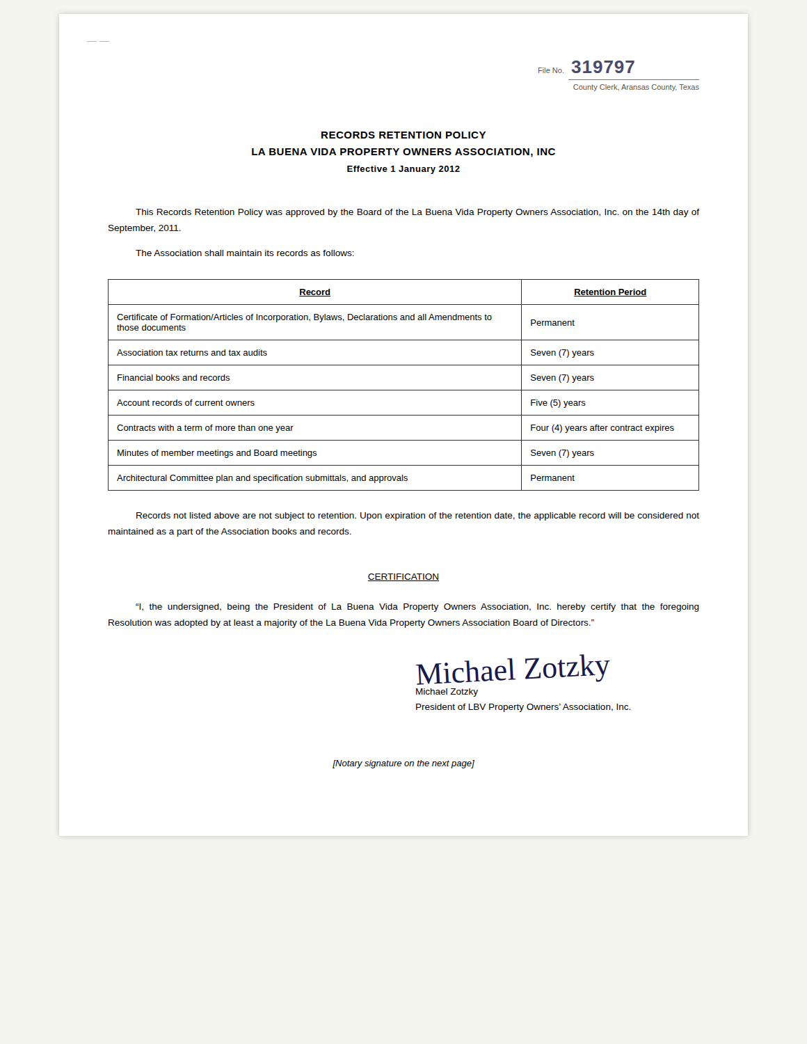——
File No. 319797
County Clerk, Aransas County, Texas
RECORDS RETENTION POLICY
LA BUENA VIDA PROPERTY OWNERS ASSOCIATION, INC
Effective 1 January 2012
This Records Retention Policy was approved by the Board of the La Buena Vida Property Owners Association, Inc. on the 14th day of September, 2011.
The Association shall maintain its records as follows:
| Record | Retention Period |
| --- | --- |
| Certificate of Formation/Articles of Incorporation, Bylaws, Declarations and all Amendments to those documents | Permanent |
| Association tax returns and tax audits | Seven (7) years |
| Financial books and records | Seven (7) years |
| Account records of current owners | Five (5) years |
| Contracts with a term of more than one year | Four (4) years after contract expires |
| Minutes of member meetings and Board meetings | Seven (7) years |
| Architectural Committee plan and specification submittals, and approvals | Permanent |
Records not listed above are not subject to retention. Upon expiration of the retention date, the applicable record will be considered not maintained as a part of the Association books and records.
CERTIFICATION
“I, the undersigned, being the President of La Buena Vida Property Owners Association, Inc. hereby certify that the foregoing Resolution was adopted by at least a majority of the La Buena Vida Property Owners Association Board of Directors.”
Michael Zotzky
Michael Zotzky
President of LBV Property Owners’ Association, Inc.
[Notary signature on the next page]